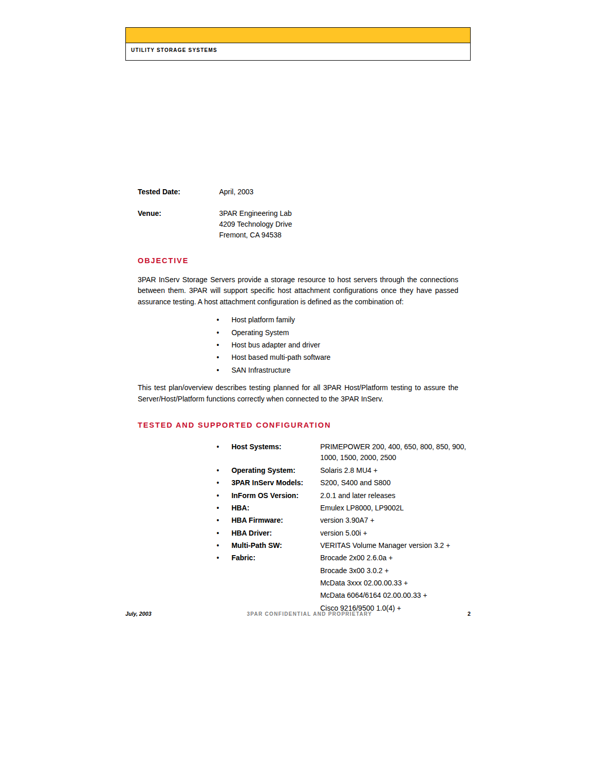UTILITY STORAGE SYSTEMS
Tested Date:
April, 2003
Venue:
3PAR Engineering Lab
4209 Technology Drive
Fremont, CA 94538
OBJECTIVE
3PAR InServ Storage Servers provide a storage resource to host servers through the connections between them. 3PAR will support specific host attachment configurations once they have passed assurance testing. A host attachment configuration is defined as the combination of:
•Host platform family
•Operating System
•Host bus adapter and driver
•Host based multi-path software
•SAN Infrastructure
This test plan/overview describes testing planned for all 3PAR Host/Platform testing to assure the Server/Host/Platform functions correctly when connected to the 3PAR InServ.
TESTED AND SUPPORTED CONFIGURATION
•Host Systems: PRIMEPOWER 200, 400, 650, 800, 850, 900, 1000, 1500, 2000, 2500
•Operating System: Solaris 2.8 MU4 +
•3PAR InServ Models: S200, S400 and S800
•InForm OS Version: 2.0.1 and later releases
•HBA: Emulex LP8000, LP9002L
•HBA Firmware: version 3.90A7 +
•HBA Driver: version 5.00i +
•Multi-Path SW: VERITAS Volume Manager version 3.2 +
•Fabric: Brocade 2x00 2.6.0a +
Brocade 3x00 3.0.2 +
McData 3xxx 02.00.00.33 +
McData 6064/6164 02.00.00.33 +
Cisco 9216/9500 1.0(4) +
July, 2003
3PAR CONFIDENTIAL AND PROPRIETARY
2